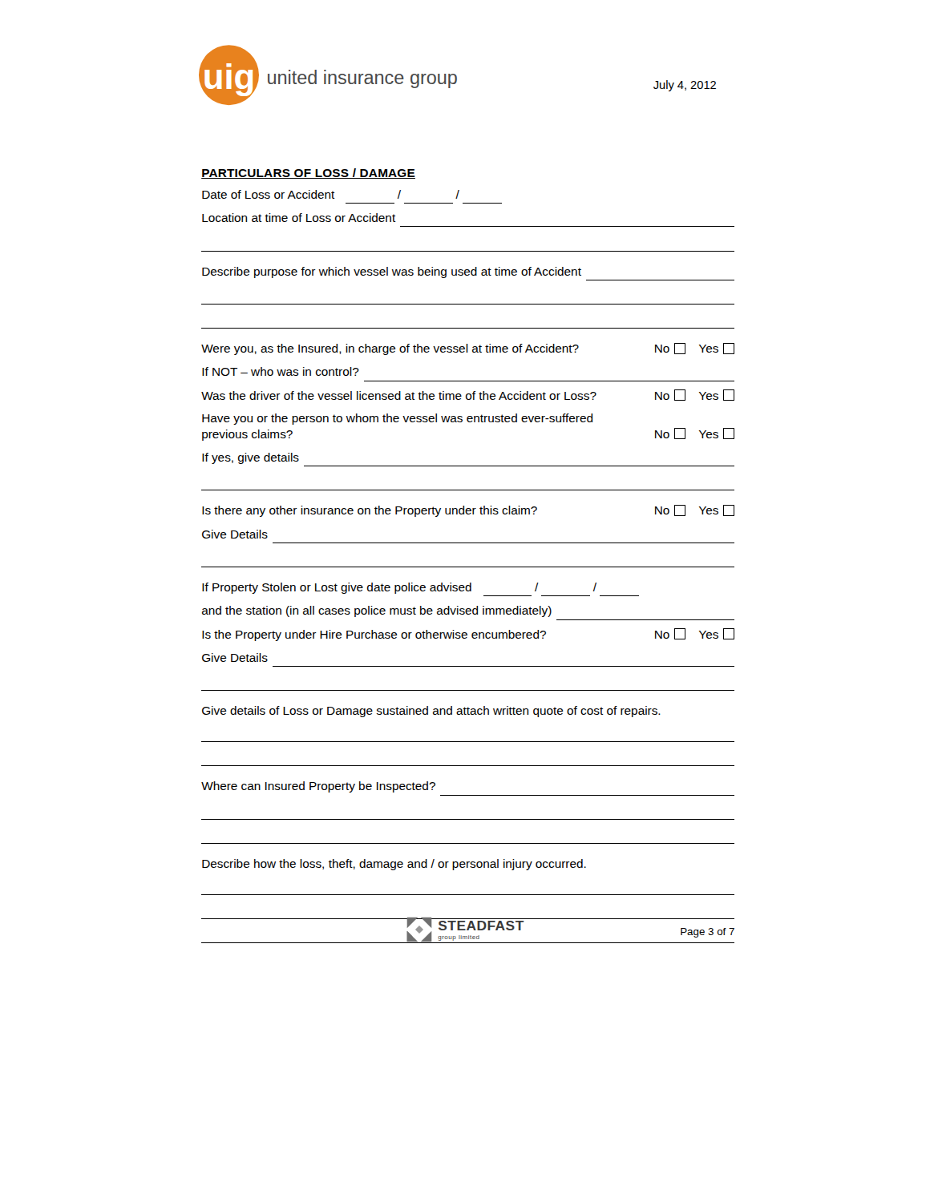uig united insurance group
July 4, 2012
PARTICULARS OF LOSS / DAMAGE
Date of Loss or Accident / /
Location at time of Loss or Accident
Describe purpose for which vessel was being used at time of Accident
Were you, as the Insured, in charge of the vessel at time of Accident? No Yes
If NOT – who was in control?
Was the driver of the vessel licensed at the time of the Accident or Loss? No Yes
Have you or the person to whom the vessel was entrusted ever-suffered
previous claims? No Yes
If yes, give details
Is there any other insurance on the Property under this claim? No Yes
Give Details
If Property Stolen or Lost give date police advised / /
and the station (in all cases police must be advised immediately)
Is the Property under Hire Purchase or otherwise encumbered? No Yes
Give Details
Give details of Loss or Damage sustained and attach written quote of cost of repairs.
Where can Insured Property be Inspected?
Describe how the loss, theft, damage and / or personal injury occurred.
STEADFAST group limited
Page 3 of 7